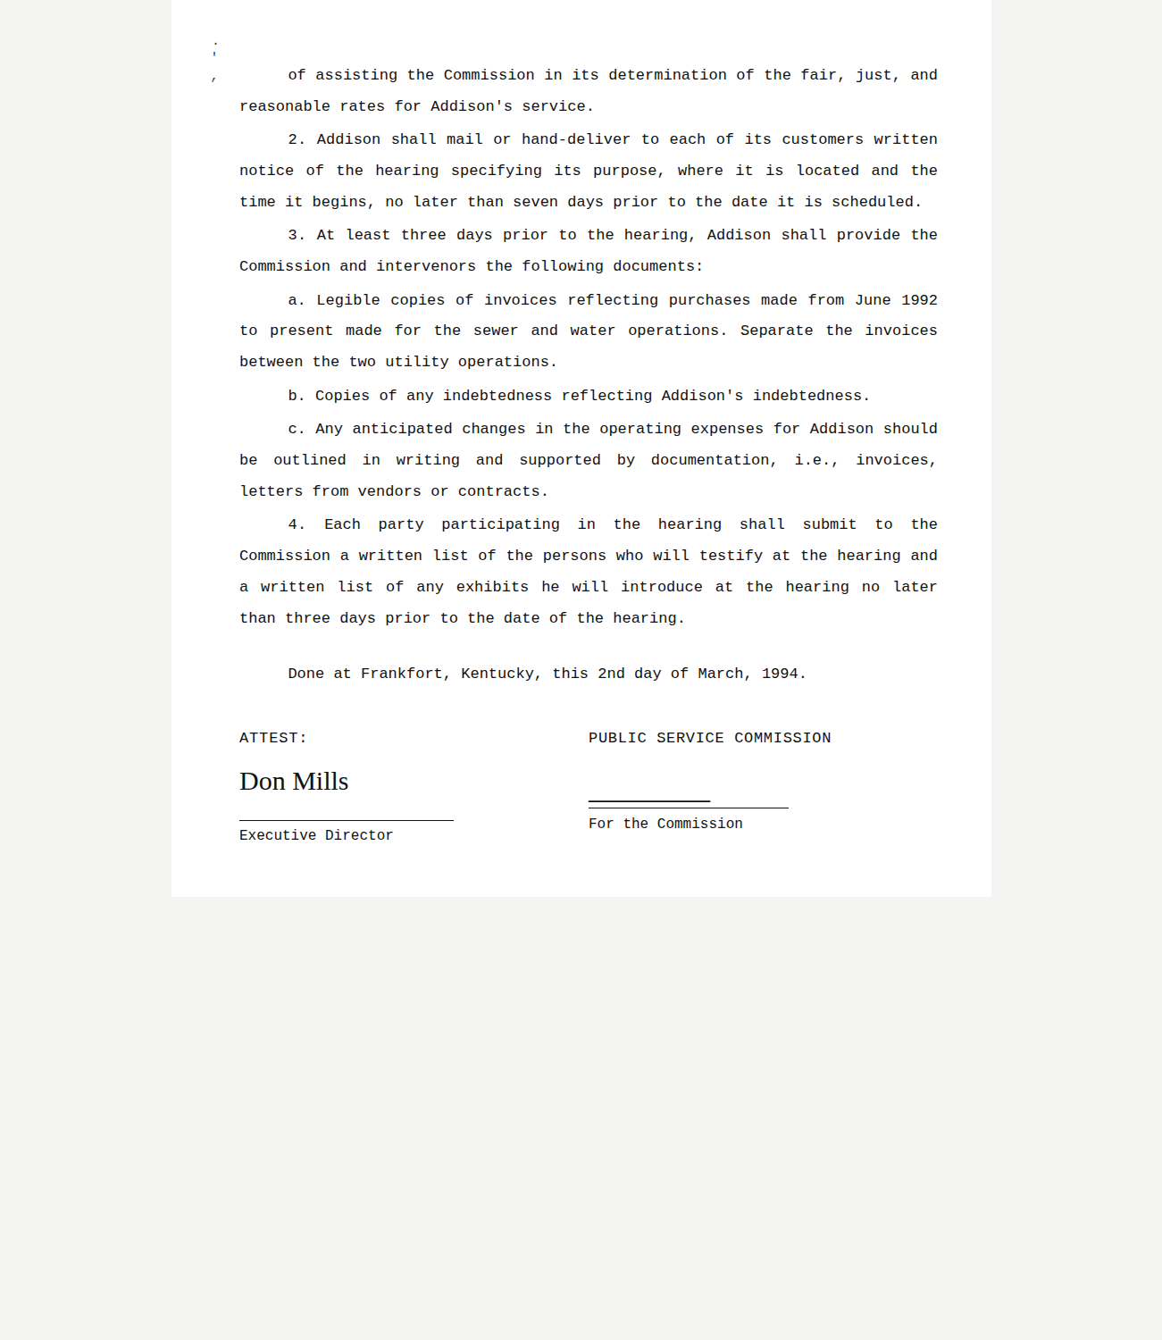. ' ,
of assisting the Commission in its determination of the fair, just, and reasonable rates for Addison's service.
2. Addison shall mail or hand-deliver to each of its customers written notice of the hearing specifying its purpose, where it is located and the time it begins, no later than seven days prior to the date it is scheduled.
3. At least three days prior to the hearing, Addison shall provide the Commission and intervenors the following documents:
a. Legible copies of invoices reflecting purchases made from June 1992 to present made for the sewer and water operations. Separate the invoices between the two utility operations.
b. Copies of any indebtedness reflecting Addison's indebtedness.
c. Any anticipated changes in the operating expenses for Addison should be outlined in writing and supported by documentation, i.e., invoices, letters from vendors or contracts.
4. Each party participating in the hearing shall submit to the Commission a written list of the persons who will testify at the hearing and a written list of any exhibits he will introduce at the hearing no later than three days prior to the date of the hearing.
Done at Frankfort, Kentucky, this 2nd day of March, 1994.
ATTEST:
Don Mills
Executive Director
PUBLIC SERVICE COMMISSION
————
For the Commission